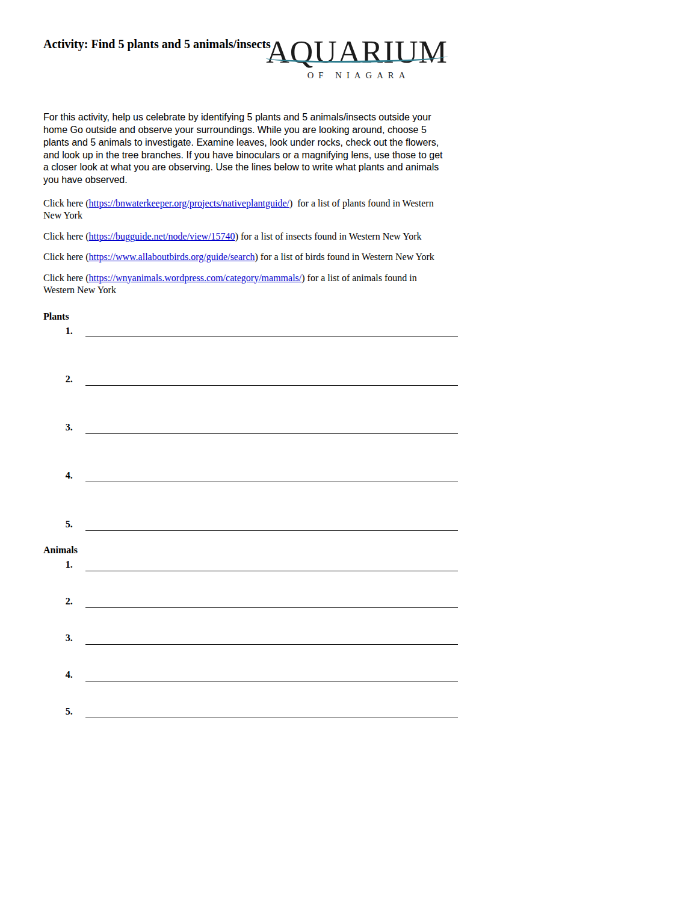AQUARIUM
OF NIAGARA
Activity: Find 5 plants and 5 animals/insects
For this activity, help us celebrate by identifying 5 plants and 5 animals/insects outside your home Go outside and observe your surroundings. While you are looking around, choose 5 plants and 5 animals to investigate. Examine leaves, look under rocks, check out the flowers, and look up in the tree branches. If you have binoculars or a magnifying lens, use those to get a closer look at what you are observing. Use the lines below to write what plants and animals you have observed.
Click here (https://bnwaterkeeper.org/projects/nativeplantguide/) for a list of plants found in Western New York
Click here (https://bugguide.net/node/view/15740) for a list of insects found in Western New York
Click here (https://www.allaboutbirds.org/guide/search) for a list of birds found in Western New York
Click here (https://wnyanimals.wordpress.com/category/mammals/) for a list of animals found in Western New York
Plants
Animals